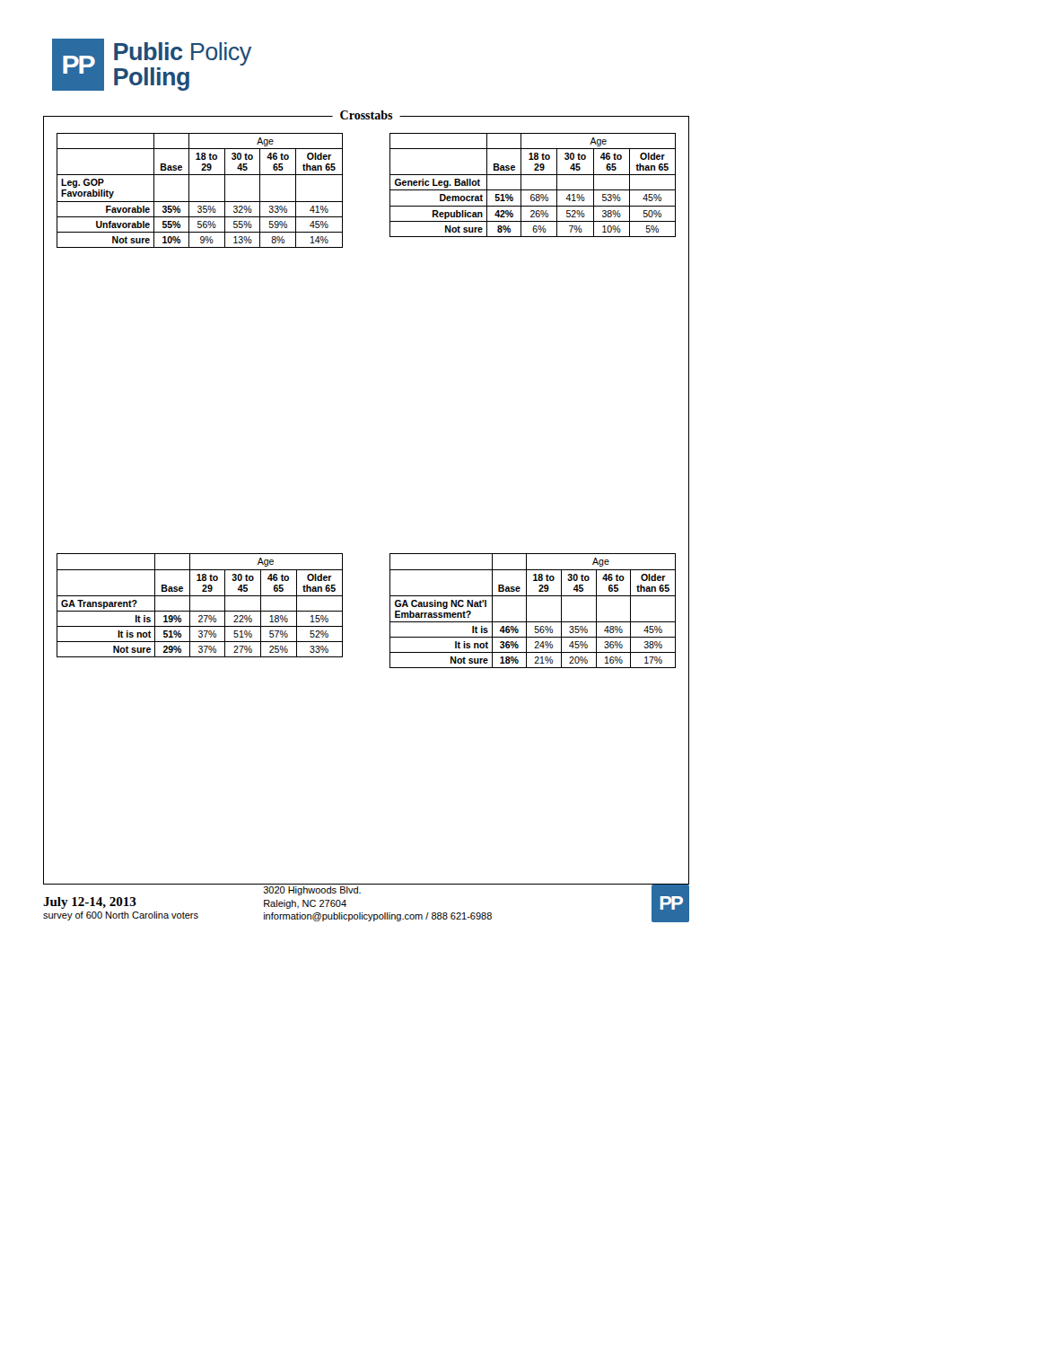PP
Public Policy Polling
Crosstabs
| | | Age |
| | Base | 18 to 29 | 30 to 45 | 46 to 65 | Older than 65 |
| Leg. GOP Favorability | | | | | |
| Favorable | 35% | 35% | 32% | 33% | 41% |
| Unfavorable | 55% | 56% | 55% | 59% | 45% |
| Not sure | 10% | 9% | 13% | 8% | 14% |
| | | Age |
| | Base | 18 to 29 | 30 to 45 | 46 to 65 | Older than 65 |
| Generic Leg. Ballot | | | | | |
| Democrat | 51% | 68% | 41% | 53% | 45% |
| Republican | 42% | 26% | 52% | 38% | 50% |
| Not sure | 8% | 6% | 7% | 10% | 5% |
| | | Age |
| | Base | 18 to 29 | 30 to 45 | 46 to 65 | Older than 65 |
| GA Transparent? | | | | | |
| It is | 19% | 27% | 22% | 18% | 15% |
| It is not | 51% | 37% | 51% | 57% | 52% |
| Not sure | 29% | 37% | 27% | 25% | 33% |
| | | Age |
| | Base | 18 to 29 | 30 to 45 | 46 to 65 | Older than 65 |
| GA Causing NC Nat'l Embarrassment? | | | | | |
| It is | 46% | 56% | 35% | 48% | 45% |
| It is not | 36% | 24% | 45% | 36% | 38% |
| Not sure | 18% | 21% | 20% | 16% | 17% |
July 12-14, 2013
survey of 600 North Carolina voters
3020 Highwoods Blvd.
Raleigh, NC 27604
information@publicpolicypolling.com / 888 621-6988
PP